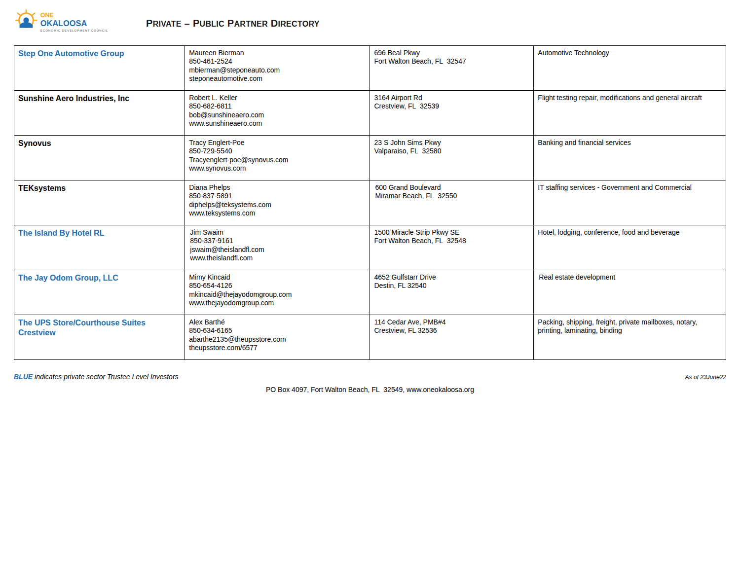ONE OKALOOSA ECONOMIC DEVELOPMENT COUNCIL
PRIVATE – PUBLIC PARTNER DIRECTORY
| Step One Automotive Group | Maureen Bierman 850-461-2524 mbierman@steponeauto.com steponeautomotive.com | 696 Beal Pkwy Fort Walton Beach, FL 32547 | Automotive Technology |
| Sunshine Aero Industries, Inc | Robert L. Keller 850-682-6811 bob@sunshineaero.com www.sunshineaero.com | 3164 Airport Rd Crestview, FL 32539 | Flight testing repair, modifications and general aircraft |
| Synovus | Tracy Englert-Poe 850-729-5540 Tracyenglert-poe@synovus.com www.synovus.com | 23 S John Sims Pkwy Valparaiso, FL 32580 | Banking and financial services |
| TEKsystems | Diana Phelps 850-837-5891 diphelps@teksystems.com www.teksystems.com | 600 Grand Boulevard Miramar Beach, FL 32550 | IT staffing services - Government and Commercial |
| The Island By Hotel RL | Jim Swaim 850-337-9161 jswaim@theislandfl.com www.theislandfl.com | 1500 Miracle Strip Pkwy SE Fort Walton Beach, FL 32548 | Hotel, lodging, conference, food and beverage |
| The Jay Odom Group, LLC | Mimy Kincaid 850-654-4126 mkincaid@thejayodomgroup.com www.thejayodomgroup.com | 4652 Gulfstarr Drive Destin, FL 32540 | Real estate development |
| The UPS Store/Courthouse Suites Crestview | Alex Barthé 850-634-6165 abarthe2135@theupsstore.com theupsstore.com/6577 | 114 Cedar Ave, PMB#4 Crestview, FL 32536 | Packing, shipping, freight, private mailboxes, notary, printing, laminating, binding |
BLUE indicates private sector Trustee Level Investors
As of 23June22
PO Box 4097, Fort Walton Beach, FL 32549, www.oneokaloosa.org